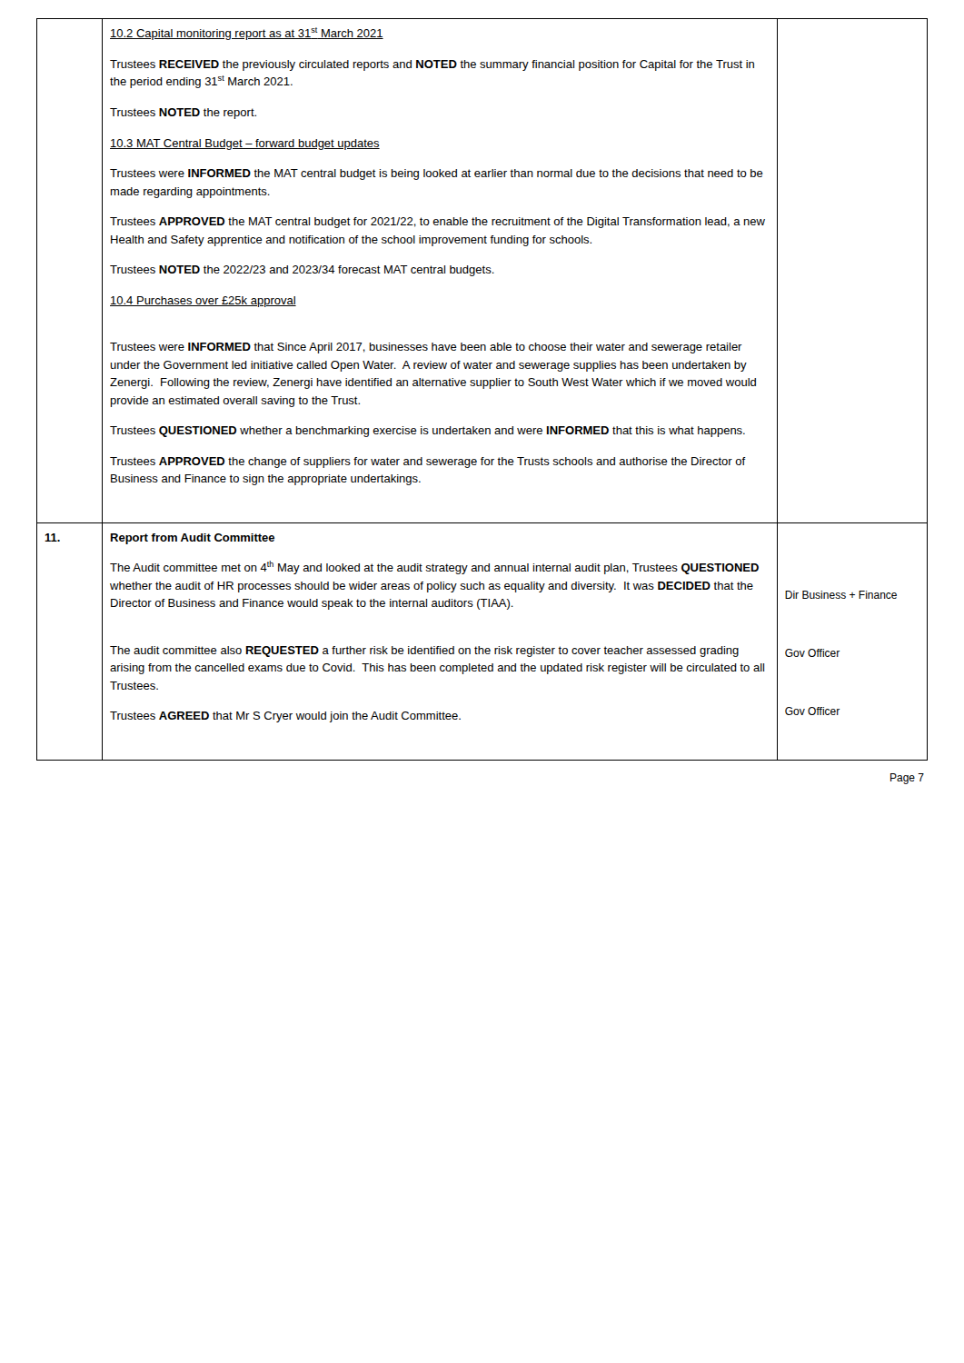| | 10.2 Capital monitoring report as at 31 st March 2021 Trustees RECEIVED the previously circulated reports and NOTED the summary financial position for Capital for the Trust in the period ending 31 st March 2021. Trustees NOTED the report. 10.3 MAT Central Budget – forward budget updates Trustees were INFORMED the MAT central budget is being looked at earlier than normal due to the decisions that need to be made regarding appointments. Trustees APPROVED the MAT central budget for 2021/22, to enable the recruitment of the Digital Transformation lead, a new Health and Safety apprentice and notification of the school improvement funding for schools. Trustees NOTED the 2022/23 and 2023/34 forecast MAT central budgets. 10.4 Purchases over £25k approval Trustees were INFORMED that Since April 2017, businesses have been able to choose their water and sewerage retailer under the Government led initiative called Open Water. A review of water and sewerage supplies has been undertaken by Zenergi. Following the review, Zenergi have identified an alternative supplier to South West Water which if we moved would provide an estimated overall saving to the Trust. Trustees QUESTIONED whether a benchmarking exercise is undertaken and were INFORMED that this is what happens. Trustees APPROVED the change of suppliers for water and sewerage for the Trusts schools and authorise the Director of Business and Finance to sign the appropriate undertakings. | |
| 11. | Report from Audit Committee The Audit committee met on 4 th May and looked at the audit strategy and annual internal audit plan, Trustees QUESTIONED whether the audit of HR processes should be wider areas of policy such as equality and diversity. It was DECIDED that the Director of Business and Finance would speak to the internal auditors (TIAA). The audit committee also REQUESTED a further risk be identified on the risk register to cover teacher assessed grading arising from the cancelled exams due to Covid. This has been completed and the updated risk register will be circulated to all Trustees. Trustees AGREED that Mr S Cryer would join the Audit Committee. | Dir Business + Finance Gov Officer Gov Officer |
Page 7